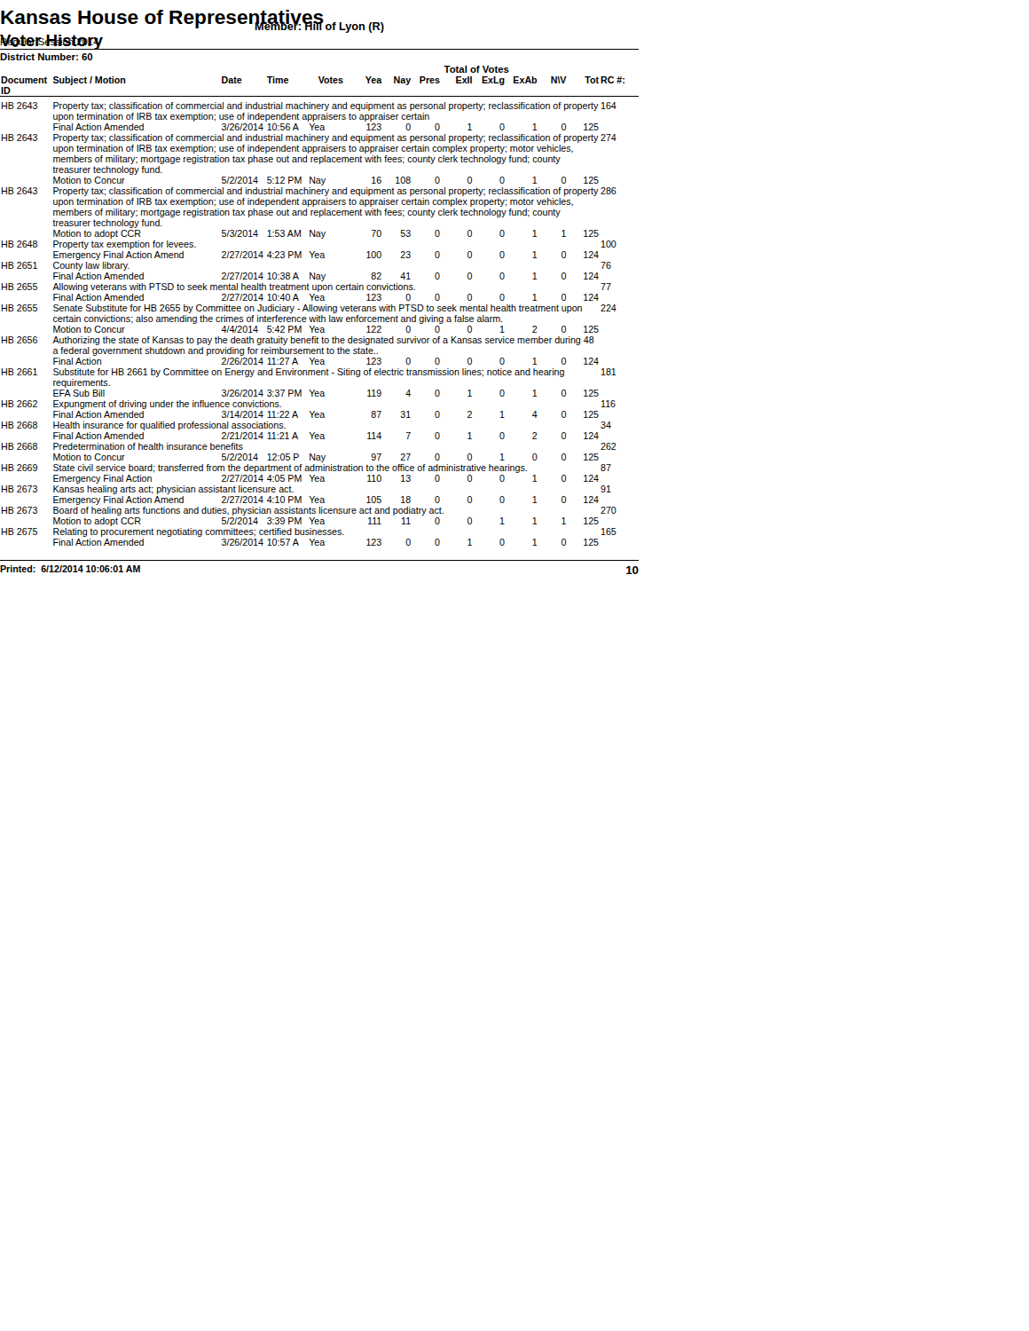Kansas House of Representatives
Voter History
Member: Hill of Lyon (R)
Regular Session 2014
District Number: 60
| | Total of Votes | |
| Document ID | Subject / Motion | Date | Time | Votes | Yea | Nay | Pres | ExII | ExLg | ExAb | N\V | Tot | RC #: |
| HB 2643 | Property tax; classification of commercial and industrial machinery and equipment as personal property; reclassification of property upon termination of IRB tax exemption; use of independent appraisers to appraiser certain | 164 |
| | Final Action Amended | 3/26/2014 | 10:56 A | Yea | 123 | 0 | 0 | 1 | 0 | 1 | 0 | 125 | |
| HB 2643 | Property tax; classification of commercial and industrial machinery and equipment as personal property; reclassification of property upon termination of IRB tax exemption; use of independent appraisers to appraiser certain complex property; motor vehicles, members of military; mortgage registration tax phase out and replacement with fees; county clerk technology fund; county treasurer technology fund. | 274 |
| | Motion to Concur | 5/2/2014 | 5:12 PM | Nay | 16 | 108 | 0 | 0 | 0 | 1 | 0 | 125 | |
| HB 2643 | Property tax; classification of commercial and industrial machinery and equipment as personal property; reclassification of property upon termination of IRB tax exemption; use of independent appraisers to appraiser certain complex property; motor vehicles, members of military; mortgage registration tax phase out and replacement with fees; county clerk technology fund; county treasurer technology fund. | 286 |
| | Motion to adopt CCR | 5/3/2014 | 1:53 AM | Nay | 70 | 53 | 0 | 0 | 0 | 1 | 1 | 125 | |
| HB 2648 | Property tax exemption for levees. | 100 |
| | Emergency Final Action Amend | 2/27/2014 | 4:23 PM | Yea | 100 | 23 | 0 | 0 | 0 | 1 | 0 | 124 | |
| HB 2651 | County law library. | 76 |
| | Final Action Amended | 2/27/2014 | 10:38 A | Nay | 82 | 41 | 0 | 0 | 0 | 1 | 0 | 124 | |
| HB 2655 | Allowing veterans with PTSD to seek mental health treatment upon certain convictions. | 77 |
| | Final Action Amended | 2/27/2014 | 10:40 A | Yea | 123 | 0 | 0 | 0 | 0 | 1 | 0 | 124 | |
| HB 2655 | Senate Substitute for HB 2655 by Committee on Judiciary - Allowing veterans with PTSD to seek mental health treatment upon certain convictions; also amending the crimes of interference with law enforcement and giving a false alarm. | 224 |
| | Motion to Concur | 4/4/2014 | 5:42 PM | Yea | 122 | 0 | 0 | 0 | 1 | 2 | 0 | 125 | |
| HB 2656 | Authorizing the state of Kansas to pay the death gratuity benefit to the designated survivor of a Kansas service member during 48 a federal government shutdown and providing for reimbursement to the state.. | |
| | Final Action | 2/26/2014 | 11:27 A | Yea | 123 | 0 | 0 | 0 | 0 | 1 | 0 | 124 | |
| HB 2661 | Substitute for HB 2661 by Committee on Energy and Environment - Siting of electric transmission lines; notice and hearing requirements. | 181 |
| | EFA Sub Bill | 3/26/2014 | 3:37 PM | Yea | 119 | 4 | 0 | 1 | 0 | 1 | 0 | 125 | |
| HB 2662 | Expungment of driving under the influence convictions. | 116 |
| | Final Action Amended | 3/14/2014 | 11:22 A | Yea | 87 | 31 | 0 | 2 | 1 | 4 | 0 | 125 | |
| HB 2668 | Health insurance for qualified professional associations. | 34 |
| | Final Action Amended | 2/21/2014 | 11:21 A | Yea | 114 | 7 | 0 | 1 | 0 | 2 | 0 | 124 | |
| HB 2668 | Predetermination of health insurance benefits | 262 |
| | Motion to Concur | 5/2/2014 | 12:05 P | Nay | 97 | 27 | 0 | 0 | 1 | 0 | 0 | 125 | |
| HB 2669 | State civil service board; transferred from the department of administration to the office of administrative hearings. | 87 |
| | Emergency Final Action | 2/27/2014 | 4:05 PM | Yea | 110 | 13 | 0 | 0 | 0 | 1 | 0 | 124 | |
| HB 2673 | Kansas healing arts act; physician assistant licensure act. | 91 |
| | Emergency Final Action Amend | 2/27/2014 | 4:10 PM | Yea | 105 | 18 | 0 | 0 | 0 | 1 | 0 | 124 | |
| HB 2673 | Board of healing arts functions and duties, physician assistants licensure act and podiatry act. | 270 |
| | Motion to adopt CCR | 5/2/2014 | 3:39 PM | Yea | 111 | 11 | 0 | 0 | 1 | 1 | 1 | 125 | |
| HB 2675 | Relating to procurement negotiating committees; certified businesses. | 165 |
| | Final Action Amended | 3/26/2014 | 10:57 A | Yea | 123 | 0 | 0 | 1 | 0 | 1 | 0 | 125 | |
Printed: 6/12/2014 10:06:01 AM 10